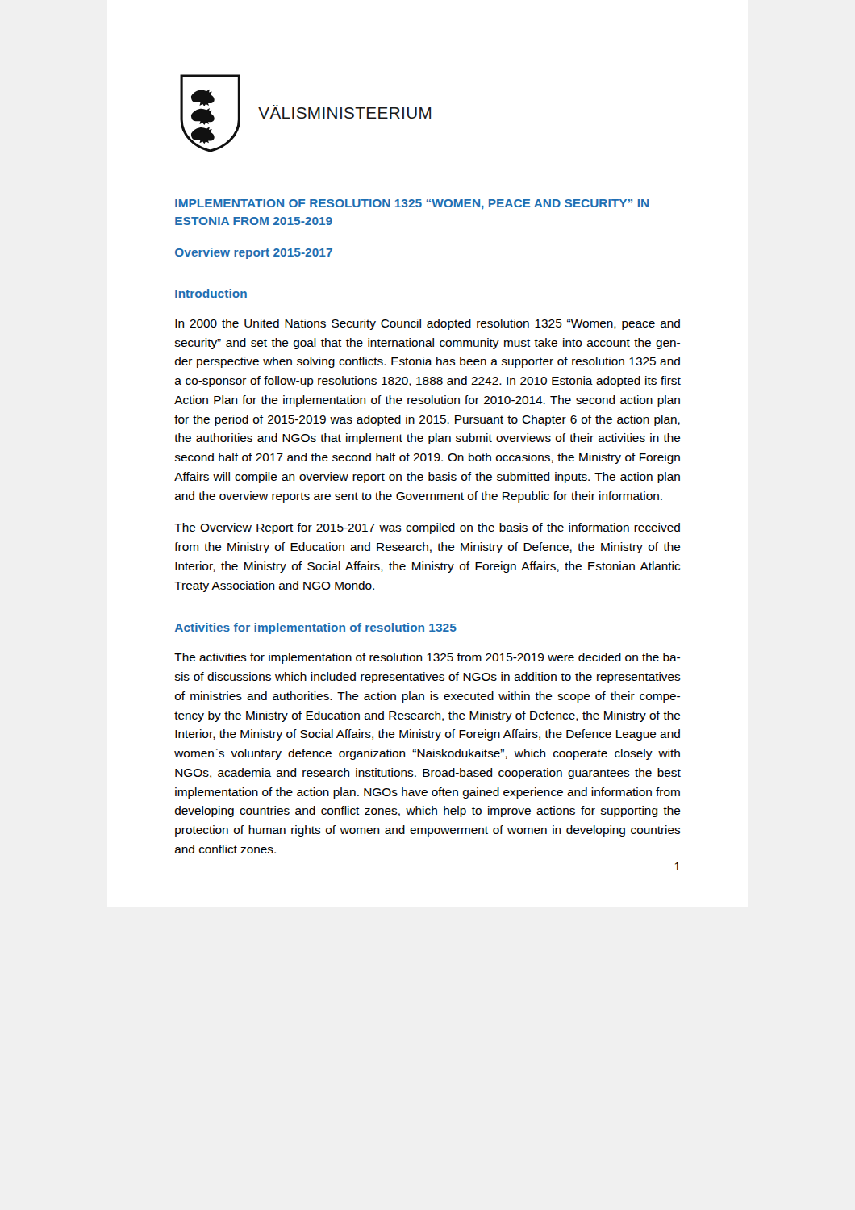VÄLISMINISTEERIUM
Implementation of resolution 1325 “Women, peace and security” in Estonia from 2015-2019
Overview report 2015-2017
Introduction
In 2000 the United Nations Security Council adopted resolution 1325 “Women, peace and security” and set the goal that the international community must take into account the gender perspective when solving conflicts. Estonia has been a supporter of resolution 1325 and a co-sponsor of follow-up resolutions 1820, 1888 and 2242. In 2010 Estonia adopted its first Action Plan for the implementation of the resolution for 2010-2014. The second action plan for the period of 2015-2019 was adopted in 2015. Pursuant to Chapter 6 of the action plan, the authorities and NGOs that implement the plan submit overviews of their activities in the second half of 2017 and the second half of 2019. On both occasions, the Ministry of Foreign Affairs will compile an overview report on the basis of the submitted inputs. The action plan and the overview reports are sent to the Government of the Republic for their information.
The Overview Report for 2015-2017 was compiled on the basis of the information received from the Ministry of Education and Research, the Ministry of Defence, the Ministry of the Interior, the Ministry of Social Affairs, the Ministry of Foreign Affairs, the Estonian Atlantic Treaty Association and NGO Mondo.
Activities for implementation of resolution 1325
The activities for implementation of resolution 1325 from 2015-2019 were decided on the basis of discussions which included representatives of NGOs in addition to the representatives of ministries and authorities. The action plan is executed within the scope of their competency by the Ministry of Education and Research, the Ministry of Defence, the Ministry of the Interior, the Ministry of Social Affairs, the Ministry of Foreign Affairs, the Defence League and women`s voluntary defence organization “Naiskodukaitse”, which cooperate closely with NGOs, academia and research institutions. Broad-based cooperation guarantees the best implementation of the action plan. NGOs have often gained experience and information from developing countries and conflict zones, which help to improve actions for supporting the protection of human rights of women and empowerment of women in developing countries and conflict zones.
1